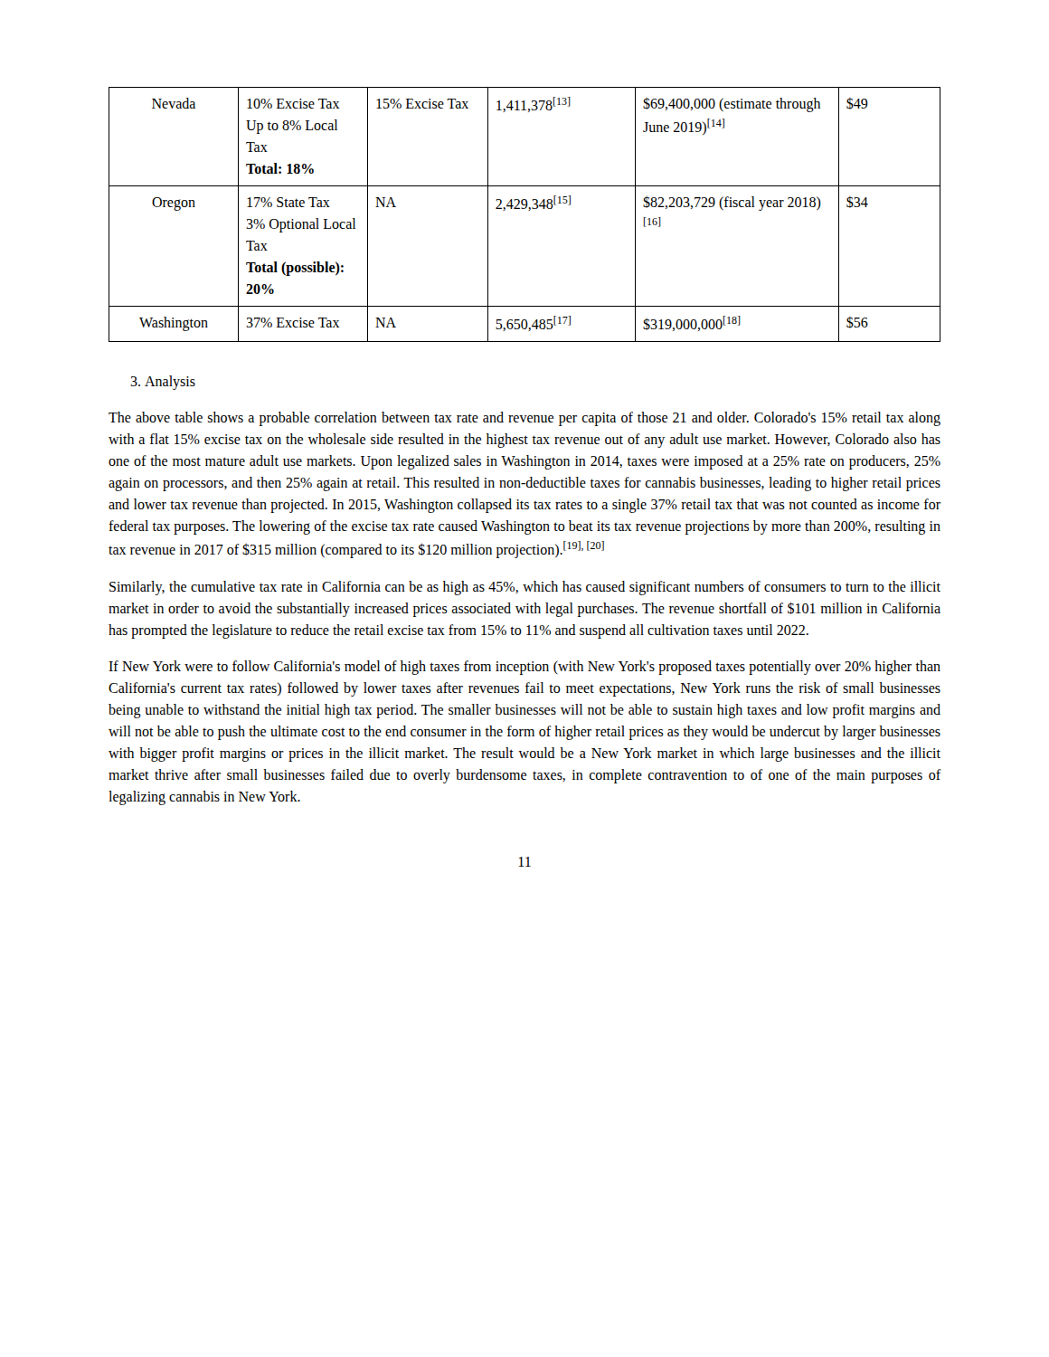| Nevada | 10% Excise Tax Up to 8% Local Tax Total: 18% | 15% Excise Tax | 1,411,378 [13] | $69,400,000 (estimate through June 2019) [14] | $49 |
| Oregon | 17% State Tax 3% Optional Local Tax Total (possible): 20% | NA | 2,429,348 [15] | $82,203,729 (fiscal year 2018) [16] | $34 |
| Washington | 37% Excise Tax | NA | 5,650,485 [17] | $319,000,000 [18] | $56 |
Analysis
The above table shows a probable correlation between tax rate and revenue per capita of those 21 and older. Colorado's 15% retail tax along with a flat 15% excise tax on the wholesale side resulted in the highest tax revenue out of any adult use market. However, Colorado also has one of the most mature adult use markets. Upon legalized sales in Washington in 2014, taxes were imposed at a 25% rate on producers, 25% again on processors, and then 25% again at retail. This resulted in non-deductible taxes for cannabis businesses, leading to higher retail prices and lower tax revenue than projected. In 2015, Washington collapsed its tax rates to a single 37% retail tax that was not counted as income for federal tax purposes. The lowering of the excise tax rate caused Washington to beat its tax revenue projections by more than 200%, resulting in tax revenue in 2017 of $315 million (compared to its $120 million projection).[19], [20]
Similarly, the cumulative tax rate in California can be as high as 45%, which has caused significant numbers of consumers to turn to the illicit market in order to avoid the substantially increased prices associated with legal purchases. The revenue shortfall of $101 million in California has prompted the legislature to reduce the retail excise tax from 15% to 11% and suspend all cultivation taxes until 2022.
If New York were to follow California's model of high taxes from inception (with New York's proposed taxes potentially over 20% higher than California's current tax rates) followed by lower taxes after revenues fail to meet expectations, New York runs the risk of small businesses being unable to withstand the initial high tax period. The smaller businesses will not be able to sustain high taxes and low profit margins and will not be able to push the ultimate cost to the end consumer in the form of higher retail prices as they would be undercut by larger businesses with bigger profit margins or prices in the illicit market. The result would be a New York market in which large businesses and the illicit market thrive after small businesses failed due to overly burdensome taxes, in complete contravention to of one of the main purposes of legalizing cannabis in New York.
11